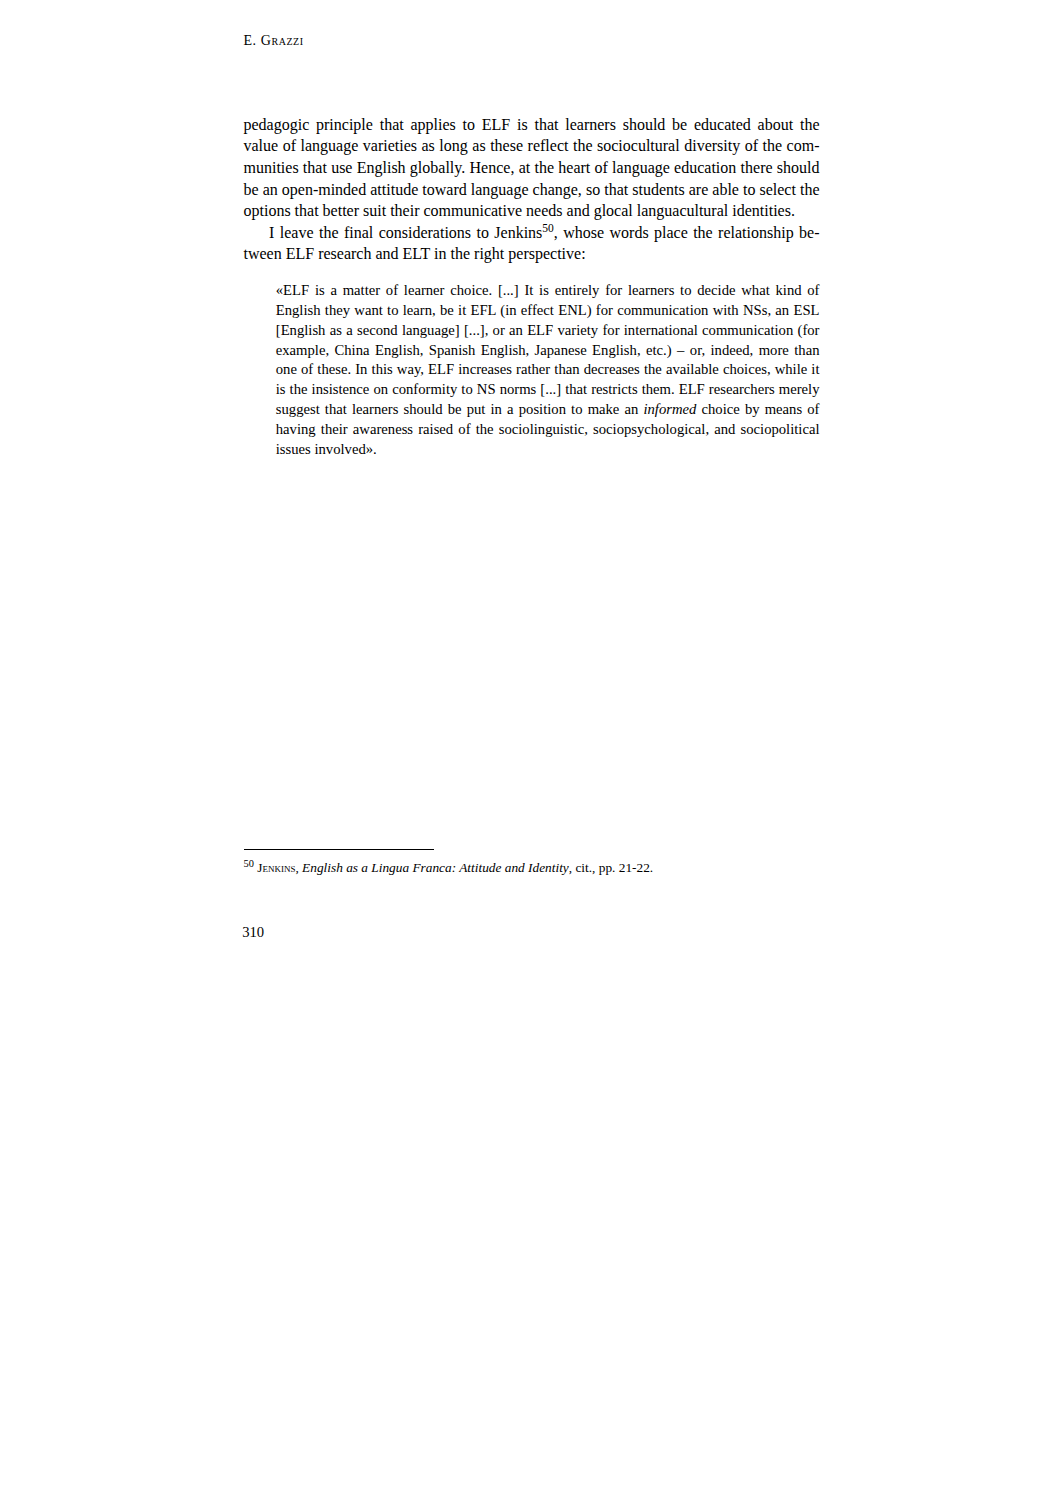E. Grazzi
pedagogic principle that applies to ELF is that learners should be educated about the value of language varieties as long as these reflect the sociocultural diversity of the communities that use English globally. Hence, at the heart of language education there should be an open-minded attitude toward language change, so that students are able to select the options that better suit their communicative needs and glocal languacultural identities.
I leave the final considerations to Jenkins50, whose words place the relationship between ELF research and ELT in the right perspective:
«ELF is a matter of learner choice. [...] It is entirely for learners to decide what kind of English they want to learn, be it EFL (in effect ENL) for communication with NSs, an ESL [English as a second language] [...], or an ELF variety for international communication (for example, China English, Spanish English, Japanese English, etc.) – or, indeed, more than one of these. In this way, ELF increases rather than decreases the available choices, while it is the insistence on conformity to NS norms [...] that restricts them. ELF researchers merely suggest that learners should be put in a position to make an informed choice by means of having their awareness raised of the sociolinguistic, sociopsychological, and sociopolitical issues involved».
50 Jenkins, English as a Lingua Franca: Attitude and Identity, cit., pp. 21-22.
310